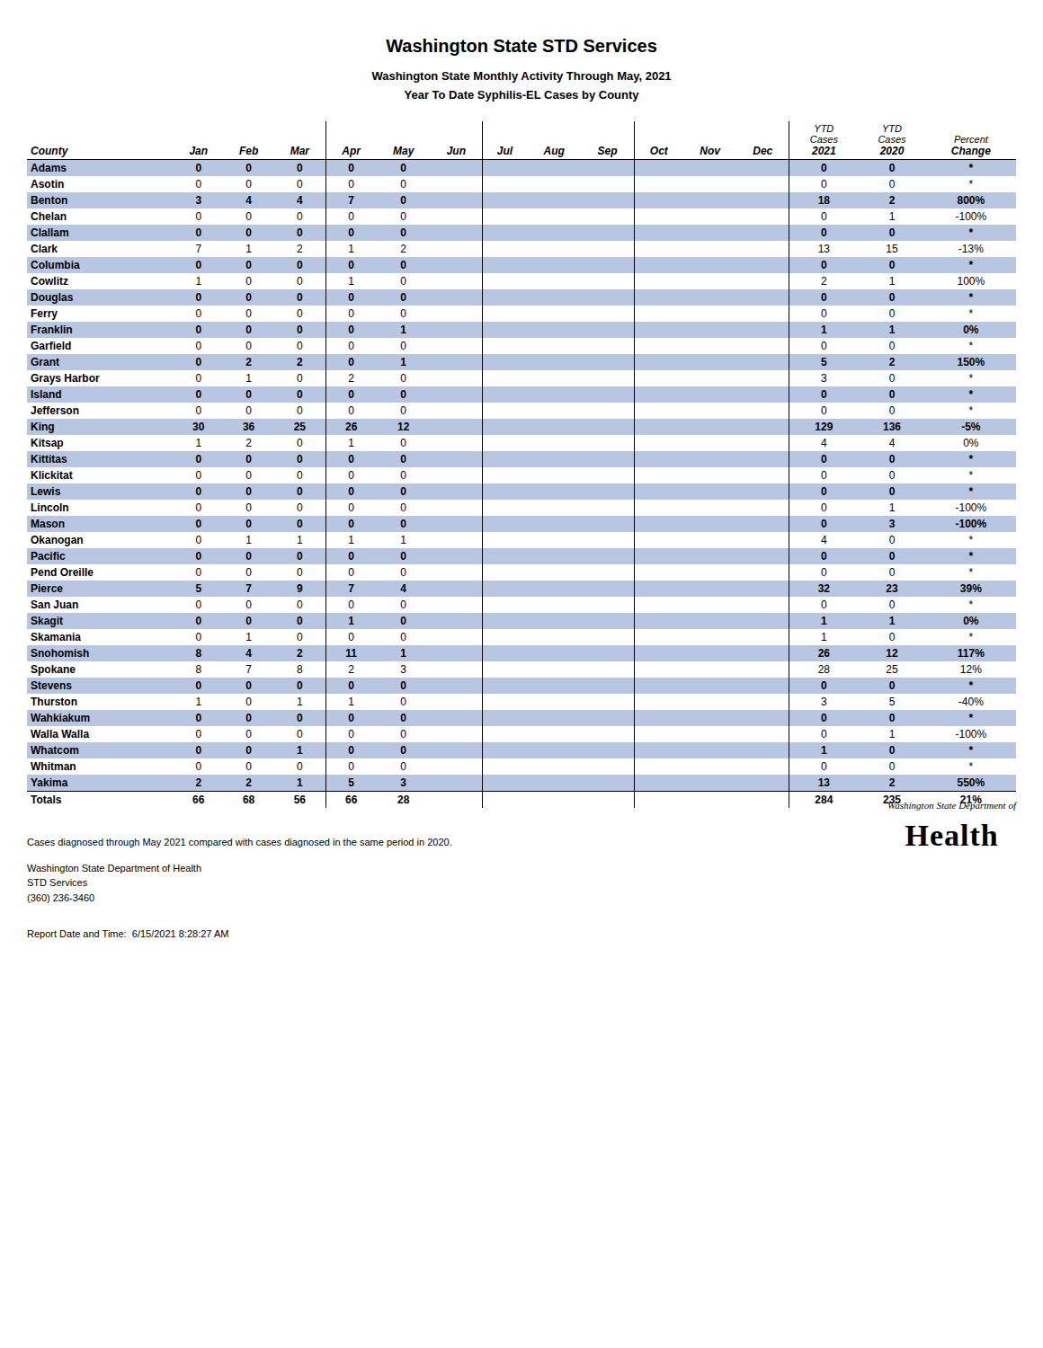Washington State STD Services
Washington State Monthly Activity Through May, 2021
Year To Date Syphilis-EL Cases by County
| County | Jan | Feb | Mar | Apr | May | Jun | Jul | Aug | Sep | Oct | Nov | Dec | YTD Cases 2021 | YTD Cases 2020 | Percent Change |
| --- | --- | --- | --- | --- | --- | --- | --- | --- | --- | --- | --- | --- | --- | --- | --- |
| Adams | 0 | 0 | 0 | 0 | 0 | | | | | | | | 0 | 0 | * |
| Asotin | 0 | 0 | 0 | 0 | 0 | | | | | | | | 0 | 0 | * |
| Benton | 3 | 4 | 4 | 7 | 0 | | | | | | | | 18 | 2 | 800% |
| Chelan | 0 | 0 | 0 | 0 | 0 | | | | | | | | 0 | 1 | -100% |
| Clallam | 0 | 0 | 0 | 0 | 0 | | | | | | | | 0 | 0 | * |
| Clark | 7 | 1 | 2 | 1 | 2 | | | | | | | | 13 | 15 | -13% |
| Columbia | 0 | 0 | 0 | 0 | 0 | | | | | | | | 0 | 0 | * |
| Cowlitz | 1 | 0 | 0 | 1 | 0 | | | | | | | | 2 | 1 | 100% |
| Douglas | 0 | 0 | 0 | 0 | 0 | | | | | | | | 0 | 0 | * |
| Ferry | 0 | 0 | 0 | 0 | 0 | | | | | | | | 0 | 0 | * |
| Franklin | 0 | 0 | 0 | 0 | 1 | | | | | | | | 1 | 1 | 0% |
| Garfield | 0 | 0 | 0 | 0 | 0 | | | | | | | | 0 | 0 | * |
| Grant | 0 | 2 | 2 | 0 | 1 | | | | | | | | 5 | 2 | 150% |
| Grays Harbor | 0 | 1 | 0 | 2 | 0 | | | | | | | | 3 | 0 | * |
| Island | 0 | 0 | 0 | 0 | 0 | | | | | | | | 0 | 0 | * |
| Jefferson | 0 | 0 | 0 | 0 | 0 | | | | | | | | 0 | 0 | * |
| King | 30 | 36 | 25 | 26 | 12 | | | | | | | | 129 | 136 | -5% |
| Kitsap | 1 | 2 | 0 | 1 | 0 | | | | | | | | 4 | 4 | 0% |
| Kittitas | 0 | 0 | 0 | 0 | 0 | | | | | | | | 0 | 0 | * |
| Klickitat | 0 | 0 | 0 | 0 | 0 | | | | | | | | 0 | 0 | * |
| Lewis | 0 | 0 | 0 | 0 | 0 | | | | | | | | 0 | 0 | * |
| Lincoln | 0 | 0 | 0 | 0 | 0 | | | | | | | | 0 | 1 | -100% |
| Mason | 0 | 0 | 0 | 0 | 0 | | | | | | | | 0 | 3 | -100% |
| Okanogan | 0 | 1 | 1 | 1 | 1 | | | | | | | | 4 | 0 | * |
| Pacific | 0 | 0 | 0 | 0 | 0 | | | | | | | | 0 | 0 | * |
| Pend Oreille | 0 | 0 | 0 | 0 | 0 | | | | | | | | 0 | 0 | * |
| Pierce | 5 | 7 | 9 | 7 | 4 | | | | | | | | 32 | 23 | 39% |
| San Juan | 0 | 0 | 0 | 0 | 0 | | | | | | | | 0 | 0 | * |
| Skagit | 0 | 0 | 0 | 1 | 0 | | | | | | | | 1 | 1 | 0% |
| Skamania | 0 | 1 | 0 | 0 | 0 | | | | | | | | 1 | 0 | * |
| Snohomish | 8 | 4 | 2 | 11 | 1 | | | | | | | | 26 | 12 | 117% |
| Spokane | 8 | 7 | 8 | 2 | 3 | | | | | | | | 28 | 25 | 12% |
| Stevens | 0 | 0 | 0 | 0 | 0 | | | | | | | | 0 | 0 | * |
| Thurston | 1 | 0 | 1 | 1 | 0 | | | | | | | | 3 | 5 | -40% |
| Wahkiakum | 0 | 0 | 0 | 0 | 0 | | | | | | | | 0 | 0 | * |
| Walla Walla | 0 | 0 | 0 | 0 | 0 | | | | | | | | 0 | 1 | -100% |
| Whatcom | 0 | 0 | 1 | 0 | 0 | | | | | | | | 1 | 0 | * |
| Whitman | 0 | 0 | 0 | 0 | 0 | | | | | | | | 0 | 0 | * |
| Yakima | 2 | 2 | 1 | 5 | 3 | | | | | | | | 13 | 2 | 550% |
| Totals | 66 | 68 | 56 | 66 | 28 | | | | | | | | 284 | 235 | 21% |
Cases diagnosed through May 2021 compared with cases diagnosed in the same period in 2020.
Washington State Department of
Health
Washington State Department of Health
STD Services
(360) 236-3460
Report Date and Time: 6/15/2021 8:28:27 AM